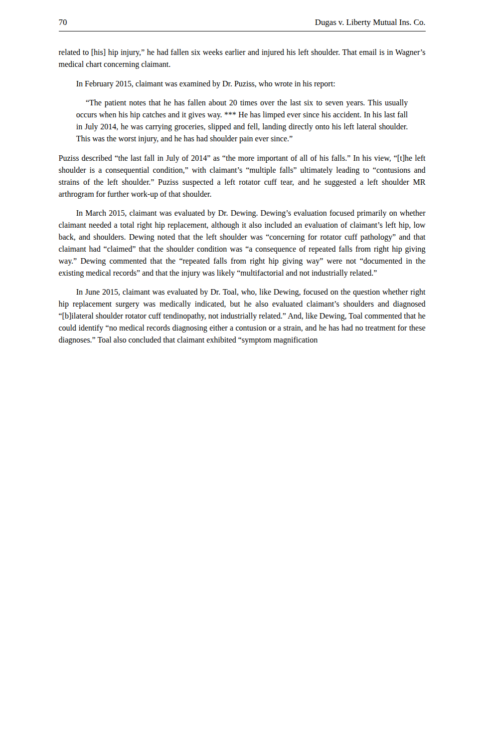70 Dugas v. Liberty Mutual Ins. Co.
related to [his] hip injury,” he had fallen six weeks earlier and injured his left shoulder. That email is in Wagner’s medical chart concerning claimant.
In February 2015, claimant was examined by Dr. Puziss, who wrote in his report:
“The patient notes that he has fallen about 20 times over the last six to seven years. This usually occurs when his hip catches and it gives way. *** He has limped ever since his accident. In his last fall in July 2014, he was carrying groceries, slipped and fell, landing directly onto his left lateral shoulder. This was the worst injury, and he has had shoulder pain ever since.”
Puziss described “the last fall in July of 2014” as “the more important of all of his falls.” In his view, “[t]he left shoulder is a consequential condition,” with claimant’s “multiple falls” ultimately leading to “contusions and strains of the left shoulder.” Puziss suspected a left rotator cuff tear, and he suggested a left shoulder MR arthrogram for further work-up of that shoulder.
In March 2015, claimant was evaluated by Dr. Dewing. Dewing’s evaluation focused primarily on whether claimant needed a total right hip replacement, although it also included an evaluation of claimant’s left hip, low back, and shoulders. Dewing noted that the left shoulder was “concerning for rotator cuff pathology” and that claimant had “claimed” that the shoulder condition was “a consequence of repeated falls from right hip giving way.” Dewing commented that the “repeated falls from right hip giving way” were not “documented in the existing medical records” and that the injury was likely “multifactorial and not industrially related.”
In June 2015, claimant was evaluated by Dr. Toal, who, like Dewing, focused on the question whether right hip replacement surgery was medically indicated, but he also evaluated claimant’s shoulders and diagnosed “[b]ilateral shoulder rotator cuff tendinopathy, not industrially related.” And, like Dewing, Toal commented that he could identify “no medical records diagnosing either a contusion or a strain, and he has had no treatment for these diagnoses.” Toal also concluded that claimant exhibited “symptom magnification